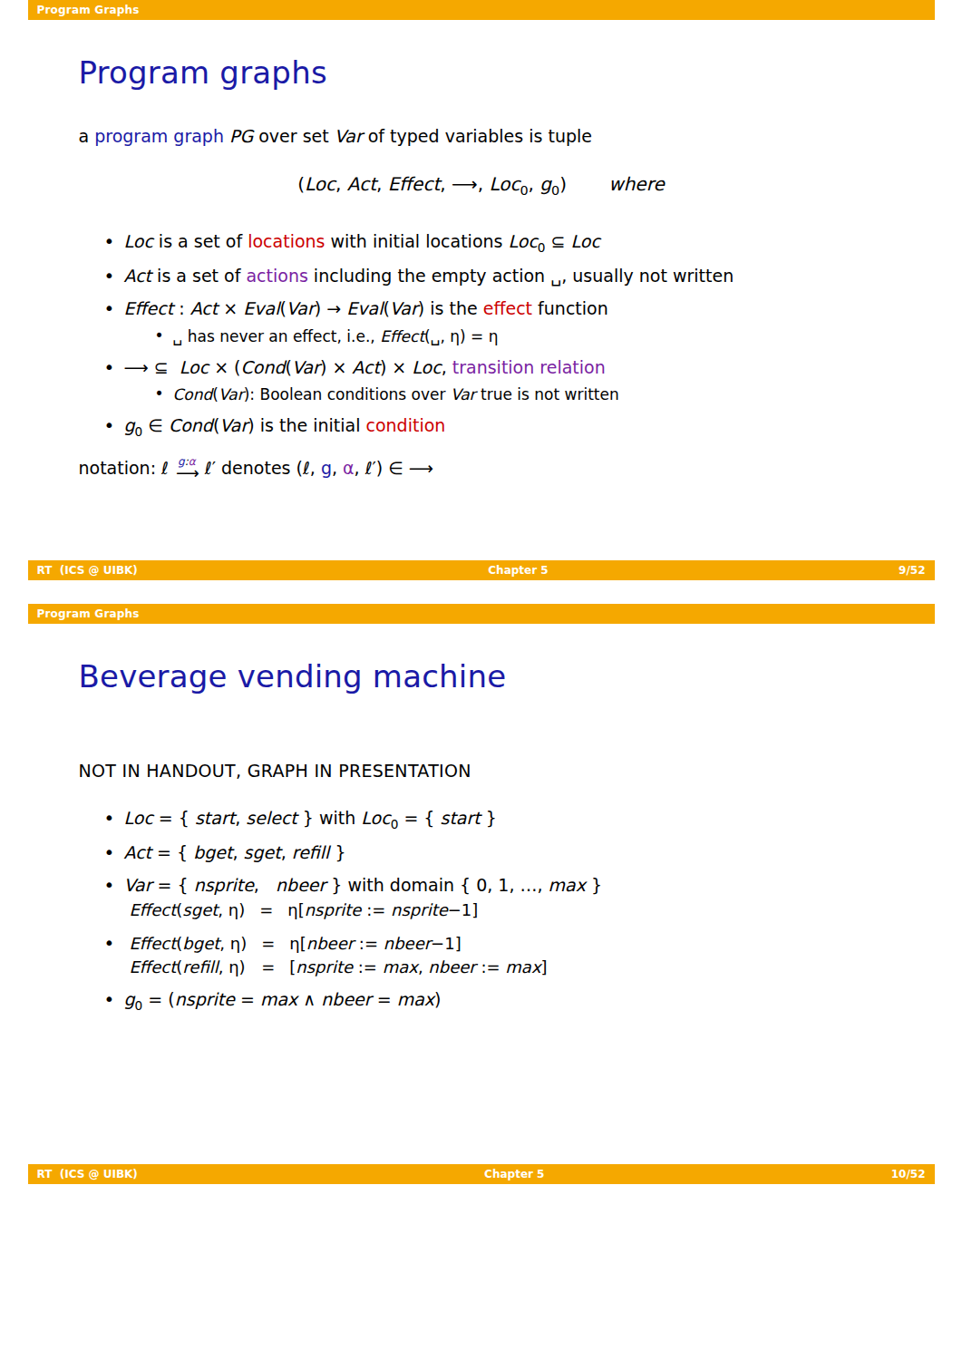Program Graphs
Program graphs
a program graph PG over set Var of typed variables is tuple
(Loc, Act, Effect, ⟶, Loc0, g0) where
Loc is a set of locations with initial locations Loc0 ⊆ Loc
Act is a set of actions including the empty action ␣, usually not written
Effect : Act × Eval(Var) → Eval(Var) is the effect function
␣ has never an effect, i.e., Effect(␣, η) = η
⟶ ⊆ Loc × (Cond(Var) × Act) × Loc, transition relation
Cond(Var): Boolean conditions over Var true is not written
g0 ∈ Cond(Var) is the initial condition
notation: ℓ g:α ⟶ ℓ′ denotes (ℓ, g, α, ℓ′) ∈ ⟶
RT (ICS @ UIBK) Chapter 5 9/52
Program Graphs
Beverage vending machine
NOT IN HANDOUT, GRAPH IN PRESENTATION
Loc = { start, select } with Loc0 = { start }
Act = { bget, sget, refill }
Var = { nsprite, nbeer } with domain { 0, 1, …, max }
| Effect ( sget , η) | = | η[ nsprite := nsprite −1] |
| Effect ( bget , η) | = | η[ nbeer := nbeer −1] |
| Effect ( refill , η) | = | [ nsprite := max , nbeer := max ] |
g0 = (nsprite = max ∧ nbeer = max)
RT (ICS @ UIBK) Chapter 5 10/52